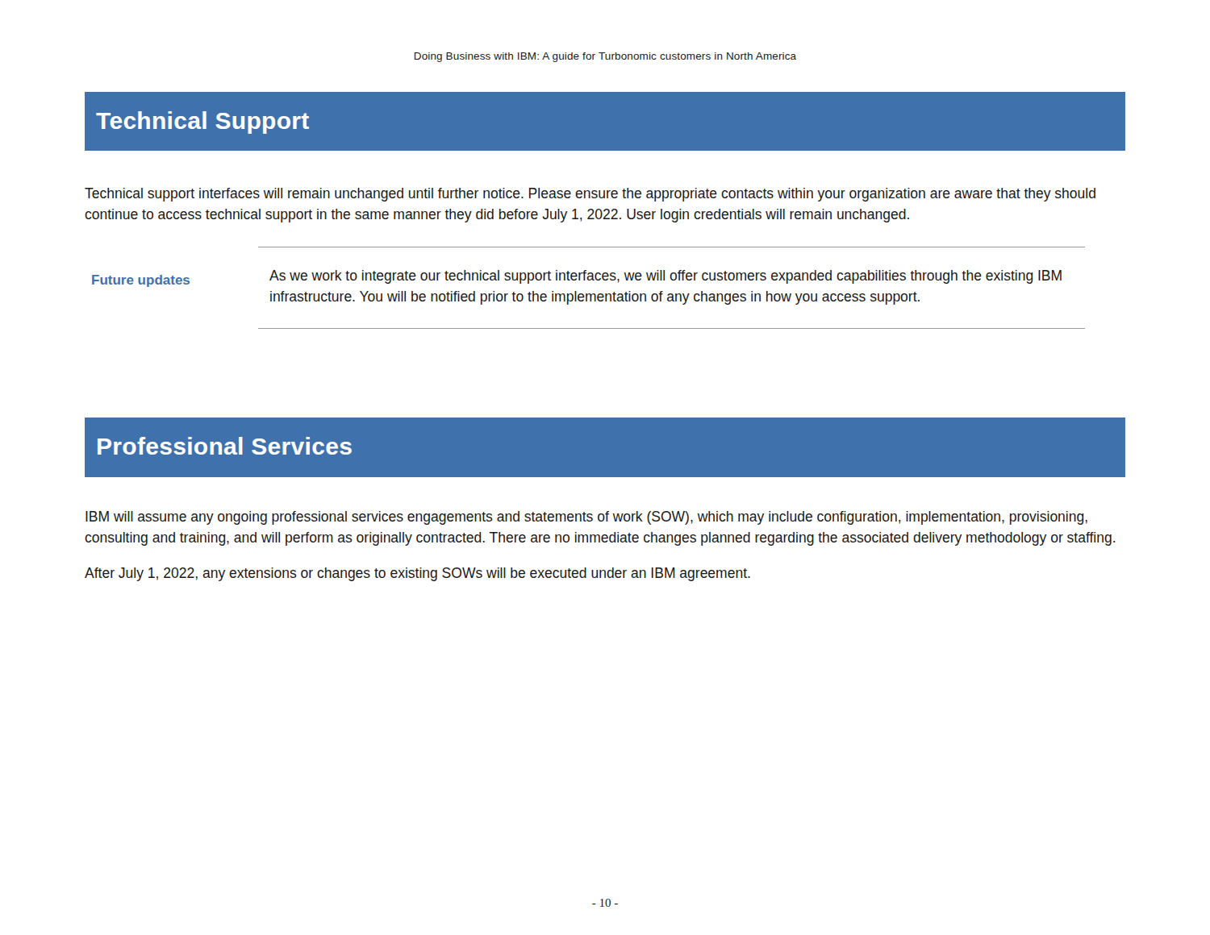Doing Business with IBM: A guide for Turbonomic customers in North America
Technical Support
Technical support interfaces will remain unchanged until further notice. Please ensure the appropriate contacts within your organization are aware that they should continue to access technical support in the same manner they did before July 1, 2022. User login credentials will remain unchanged.
Future updates
As we work to integrate our technical support interfaces, we will offer customers expanded capabilities through the existing IBM infrastructure. You will be notified prior to the implementation of any changes in how you access support.
Professional Services
IBM will assume any ongoing professional services engagements and statements of work (SOW), which may include configuration, implementation, provisioning, consulting and training, and will perform as originally contracted. There are no immediate changes planned regarding the associated delivery methodology or staffing.
After July 1, 2022, any extensions or changes to existing SOWs will be executed under an IBM agreement.
- 10 -